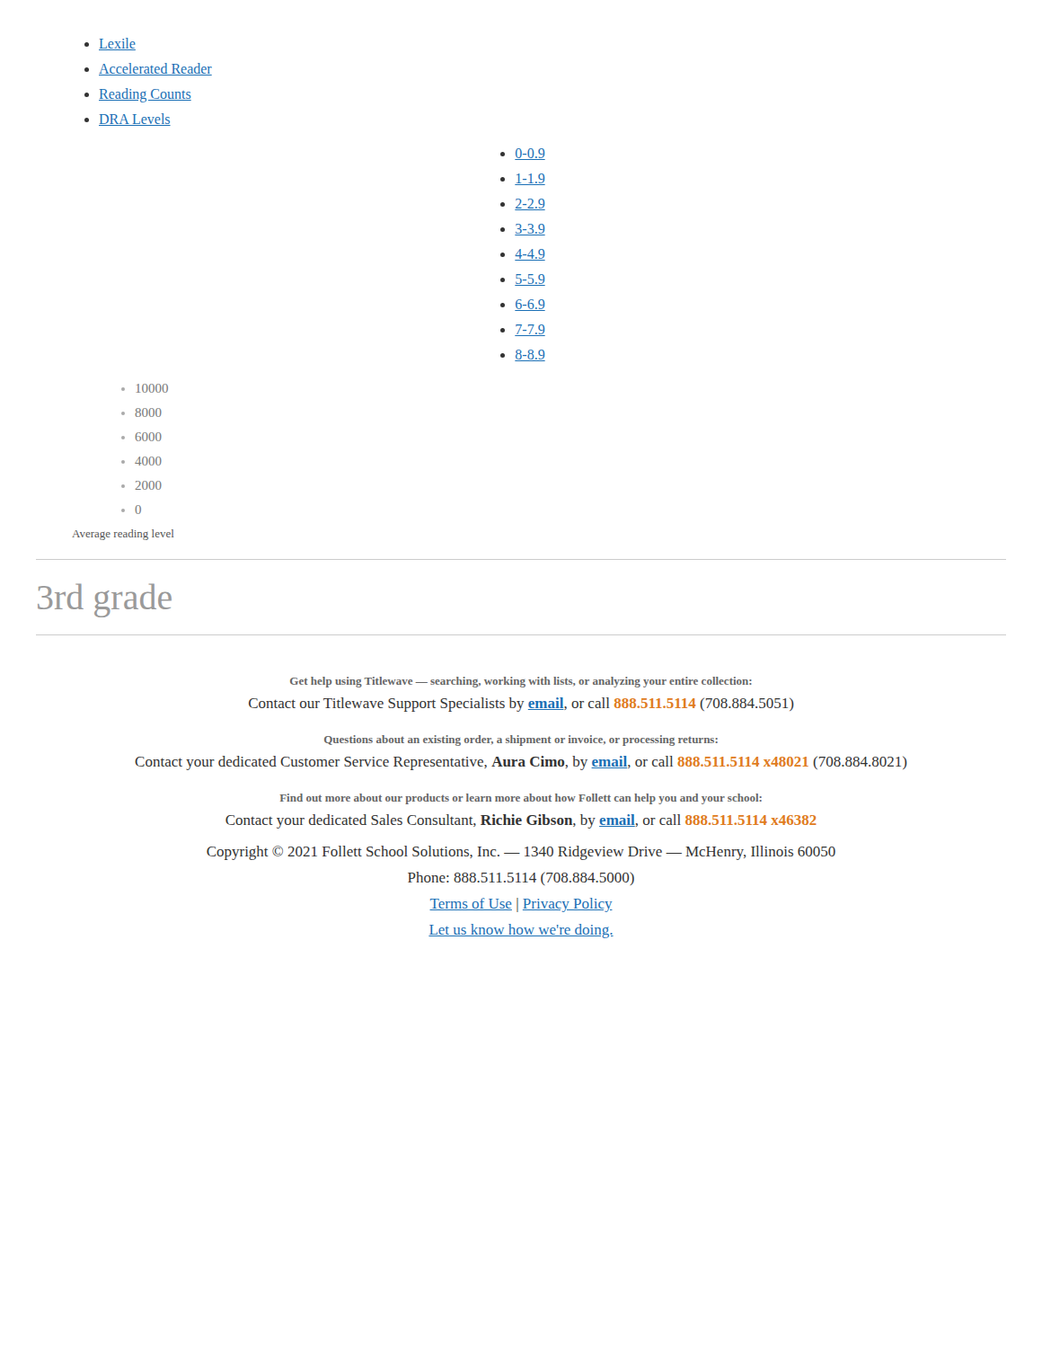Lexile
Accelerated Reader
Reading Counts
DRA Levels
0-0.9
1-1.9
2-2.9
3-3.9
4-4.9
5-5.9
6-6.9
7-7.9
8-8.9
10000
8000
6000
4000
2000
0
Average reading level
3rd grade
Get help using Titlewave — searching, working with lists, or analyzing your entire collection:
Contact our Titlewave Support Specialists by email, or call 888.511.5114 (708.884.5051)
Questions about an existing order, a shipment or invoice, or processing returns:
Contact your dedicated Customer Service Representative, Aura Cimo, by email, or call 888.511.5114 x48021 (708.884.8021)
Find out more about our products or learn more about how Follett can help you and your school:
Contact your dedicated Sales Consultant, Richie Gibson, by email, or call 888.511.5114 x46382
Copyright © 2021 Follett School Solutions, Inc. — 1340 Ridgeview Drive — McHenry, Illinois 60050
Phone: 888.511.5114 (708.884.5000)
Terms of Use | Privacy Policy
Let us know how we're doing.